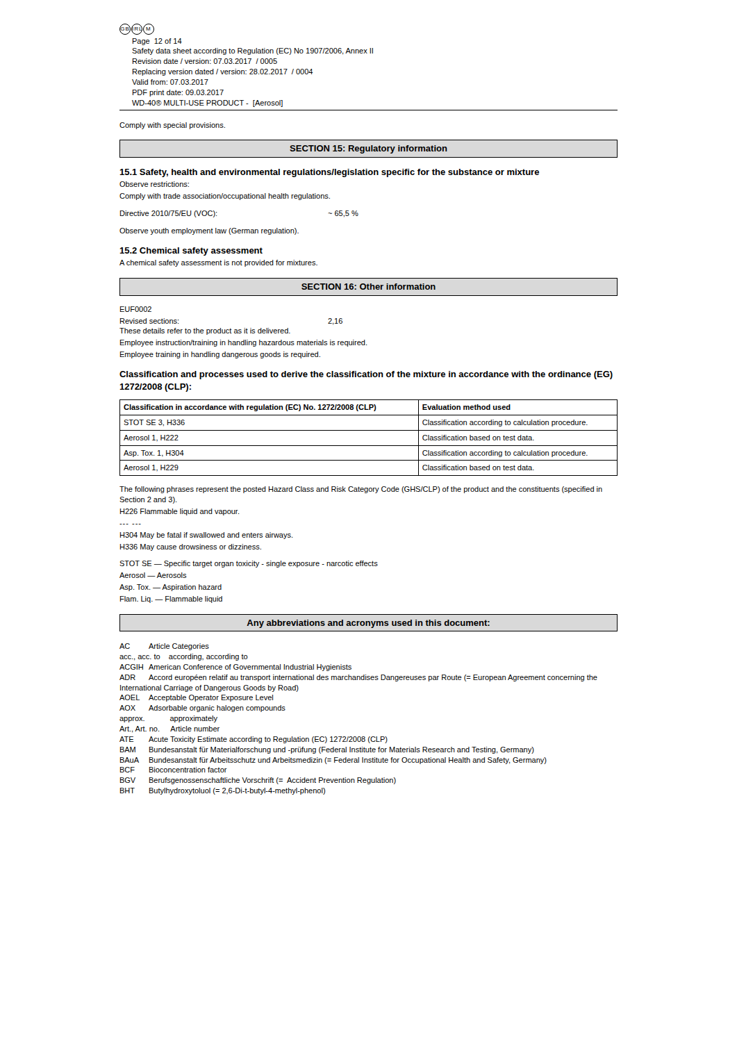GB IRL M
Page 12 of 14
Safety data sheet according to Regulation (EC) No 1907/2006, Annex II
Revision date / version: 07.03.2017 / 0005
Replacing version dated / version: 28.02.2017 / 0004
Valid from: 07.03.2017
PDF print date: 09.03.2017
WD-40® MULTI-USE PRODUCT - [Aerosol]
Comply with special provisions.
SECTION 15: Regulatory information
15.1 Safety, health and environmental regulations/legislation specific for the substance or mixture
Observe restrictions:
Comply with trade association/occupational health regulations.
Directive 2010/75/EU (VOC):
~ 65,5 %
Observe youth employment law (German regulation).
15.2 Chemical safety assessment
A chemical safety assessment is not provided for mixtures.
SECTION 16: Other information
EUF0002
Revised sections:
2,16
These details refer to the product as it is delivered.
Employee instruction/training in handling hazardous materials is required.
Employee training in handling dangerous goods is required.
Classification and processes used to derive the classification of the mixture in accordance with the ordinance (EG) 1272/2008 (CLP):
| Classification in accordance with regulation (EC) No. 1272/2008 (CLP) | Evaluation method used |
| --- | --- |
| STOT SE 3, H336 | Classification according to calculation procedure. |
| Aerosol 1, H222 | Classification based on test data. |
| Asp. Tox. 1, H304 | Classification according to calculation procedure. |
| Aerosol 1, H229 | Classification based on test data. |
The following phrases represent the posted Hazard Class and Risk Category Code (GHS/CLP) of the product and the constituents (specified in Section 2 and 3).
H226 Flammable liquid and vapour.
--- ---
H304 May be fatal if swallowed and enters airways.
H336 May cause drowsiness or dizziness.
STOT SE — Specific target organ toxicity - single exposure - narcotic effects
Aerosol — Aerosols
Asp. Tox. — Aspiration hazard
Flam. Liq. — Flammable liquid
Any abbreviations and acronyms used in this document:
ACArticle Categories
acc., acc. to according, according to
ACGIHAmerican Conference of Governmental Industrial Hygienists
ADRAccord européen relatif au transport international des marchandises Dangereuses par Route (= European Agreement concerning the International Carriage of Dangerous Goods by Road)
AOELAcceptable Operator Exposure Level
AOXAdsorbable organic halogen compounds
approx. approximately
Art., Art. no. Article number
ATEAcute Toxicity Estimate according to Regulation (EC) 1272/2008 (CLP)
BAMBundesanstalt für Materialforschung und -prüfung (Federal Institute for Materials Research and Testing, Germany)
BAuABundesanstalt für Arbeitsschutz und Arbeitsmedizin (= Federal Institute for Occupational Health and Safety, Germany)
BCFBioconcentration factor
BGVBerufsgenossenschaftliche Vorschrift (= Accident Prevention Regulation)
BHTButylhydroxytoluol (= 2,6-Di-t-butyl-4-methyl-phenol)